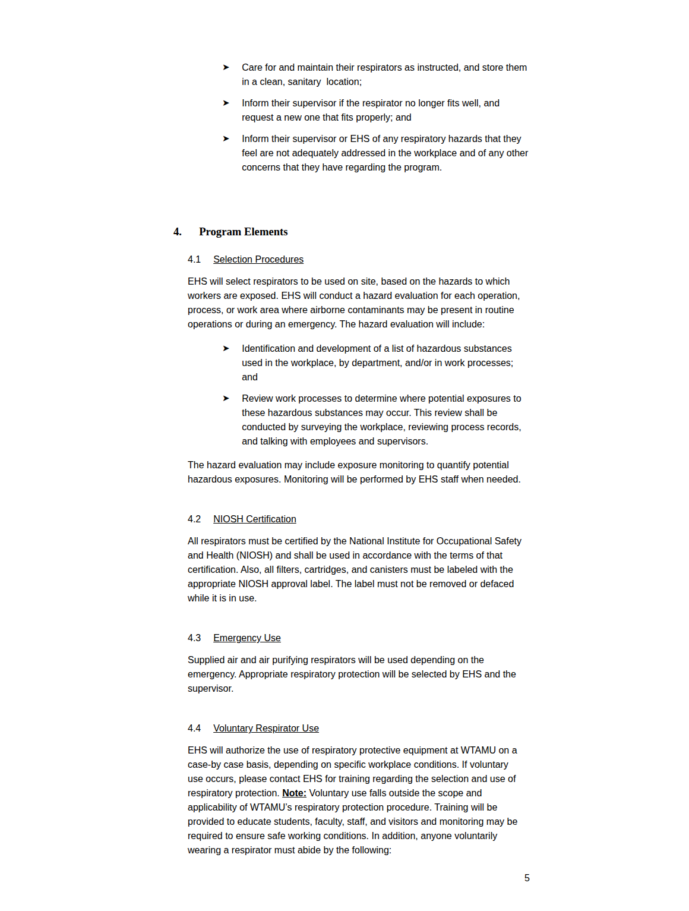Care for and maintain their respirators as instructed, and store them in a clean, sanitary location;
Inform their supervisor if the respirator no longer fits well, and request a new one that fits properly; and
Inform their supervisor or EHS of any respiratory hazards that they feel are not adequately addressed in the workplace and of any other concerns that they have regarding the program.
4. Program Elements
4.1 Selection Procedures
EHS will select respirators to be used on site, based on the hazards to which workers are exposed. EHS will conduct a hazard evaluation for each operation, process, or work area where airborne contaminants may be present in routine operations or during an emergency. The hazard evaluation will include:
Identification and development of a list of hazardous substances used in the workplace, by department, and/or in work processes; and
Review work processes to determine where potential exposures to these hazardous substances may occur. This review shall be conducted by surveying the workplace, reviewing process records, and talking with employees and supervisors.
The hazard evaluation may include exposure monitoring to quantify potential hazardous exposures. Monitoring will be performed by EHS staff when needed.
4.2 NIOSH Certification
All respirators must be certified by the National Institute for Occupational Safety and Health (NIOSH) and shall be used in accordance with the terms of that certification. Also, all filters, cartridges, and canisters must be labeled with the appropriate NIOSH approval label. The label must not be removed or defaced while it is in use.
4.3 Emergency Use
Supplied air and air purifying respirators will be used depending on the emergency. Appropriate respiratory protection will be selected by EHS and the supervisor.
4.4 Voluntary Respirator Use
EHS will authorize the use of respiratory protective equipment at WTAMU on a case-by case basis, depending on specific workplace conditions. If voluntary use occurs, please contact EHS for training regarding the selection and use of respiratory protection. Note: Voluntary use falls outside the scope and applicability of WTAMU’s respiratory protection procedure. Training will be provided to educate students, faculty, staff, and visitors and monitoring may be required to ensure safe working conditions. In addition, anyone voluntarily wearing a respirator must abide by the following:
5